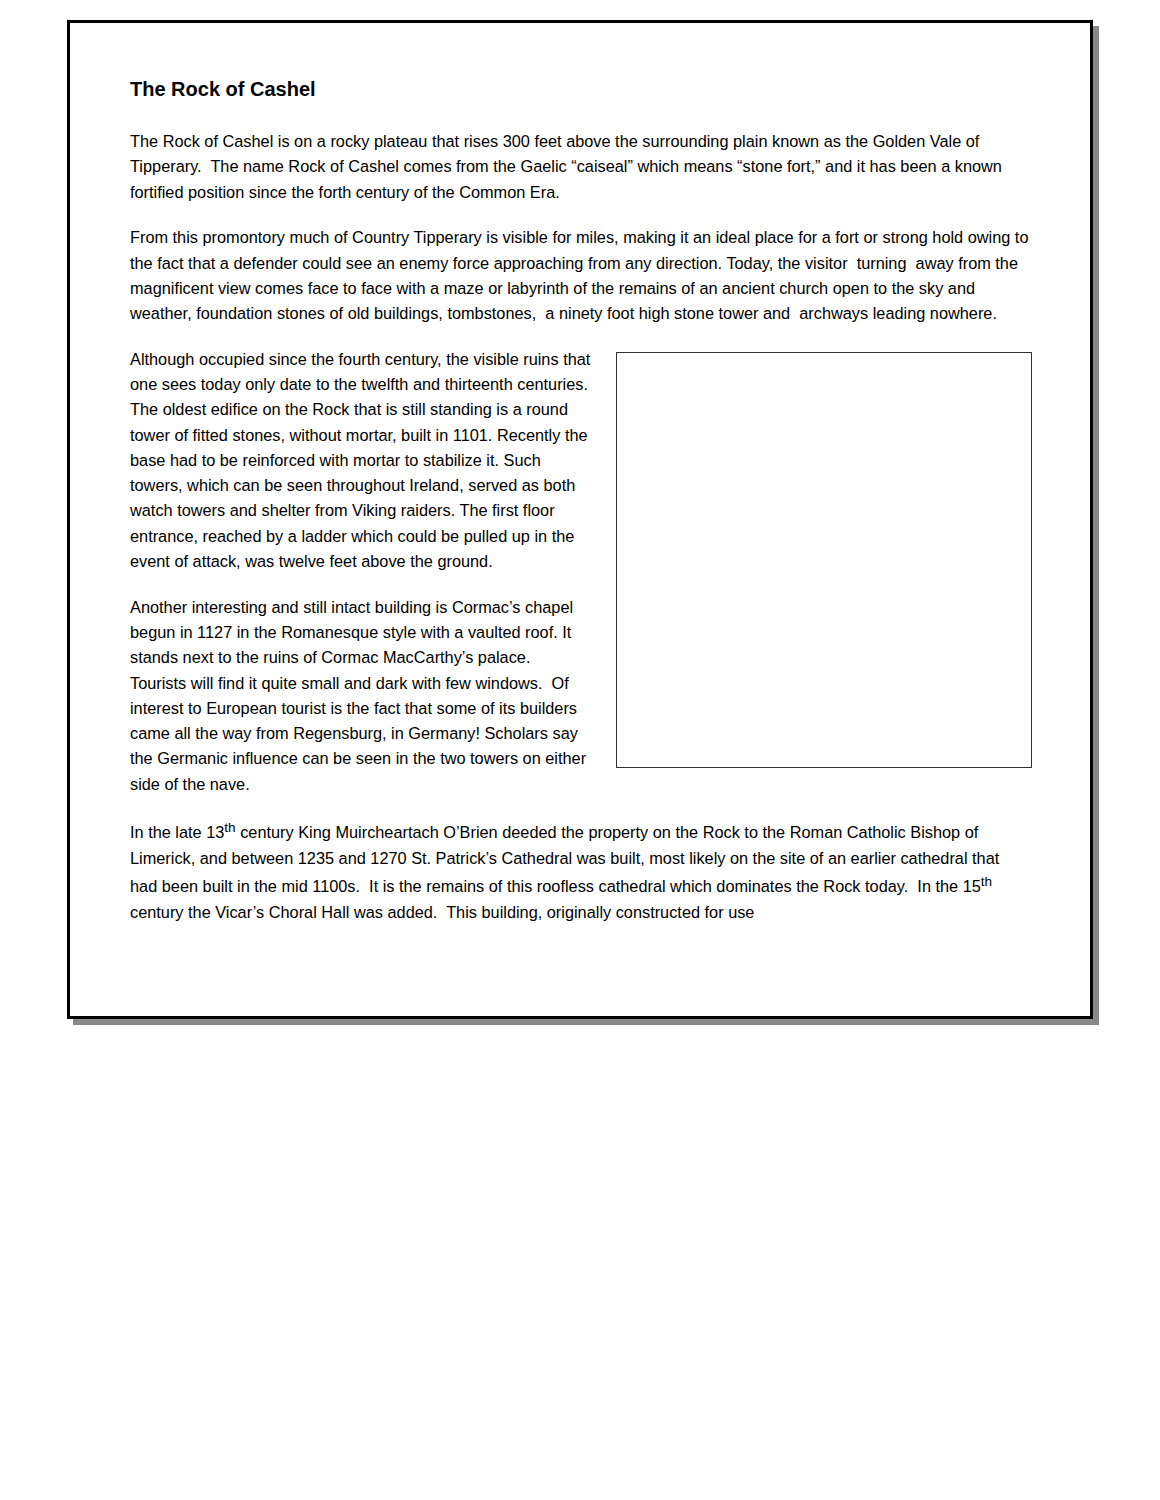The Rock of Cashel
The Rock of Cashel is on a rocky plateau that rises 300 feet above the surrounding plain known as the Golden Vale of Tipperary. The name Rock of Cashel comes from the Gaelic “caiseal” which means “stone fort,” and it has been a known fortified position since the forth century of the Common Era.
From this promontory much of Country Tipperary is visible for miles, making it an ideal place for a fort or strong hold owing to the fact that a defender could see an enemy force approaching from any direction. Today, the visitor turning away from the magnificent view comes face to face with a maze or labyrinth of the remains of an ancient church open to the sky and weather, foundation stones of old buildings, tombstones, a ninety foot high stone tower and archways leading nowhere.
Although occupied since the fourth century, the visible ruins that one sees today only date to the twelfth and thirteenth centuries. The oldest edifice on the Rock that is still standing is a round tower of fitted stones, without mortar, built in 1101. Recently the base had to be reinforced with mortar to stabilize it. Such towers, which can be seen throughout Ireland, served as both watch towers and shelter from Viking raiders. The first floor entrance, reached by a ladder which could be pulled up in the event of attack, was twelve feet above the ground.
Another interesting and still intact building is Cormac’s chapel begun in 1127 in the Romanesque style with a vaulted roof. It stands next to the ruins of Cormac MacCarthy’s palace. Tourists will find it quite small and dark with few windows. Of interest to European tourist is the fact that some of its builders came all the way from Regensburg, in Germany! Scholars say the Germanic influence can be seen in the two towers on either side of the nave.
In the late 13th century King Muircheartach O’Brien deeded the property on the Rock to the Roman Catholic Bishop of Limerick, and between 1235 and 1270 St. Patrick’s Cathedral was built, most likely on the site of an earlier cathedral that had been built in the mid 1100s. It is the remains of this roofless cathedral which dominates the Rock today. In the 15th century the Vicar’s Choral Hall was added. This building, originally constructed for use